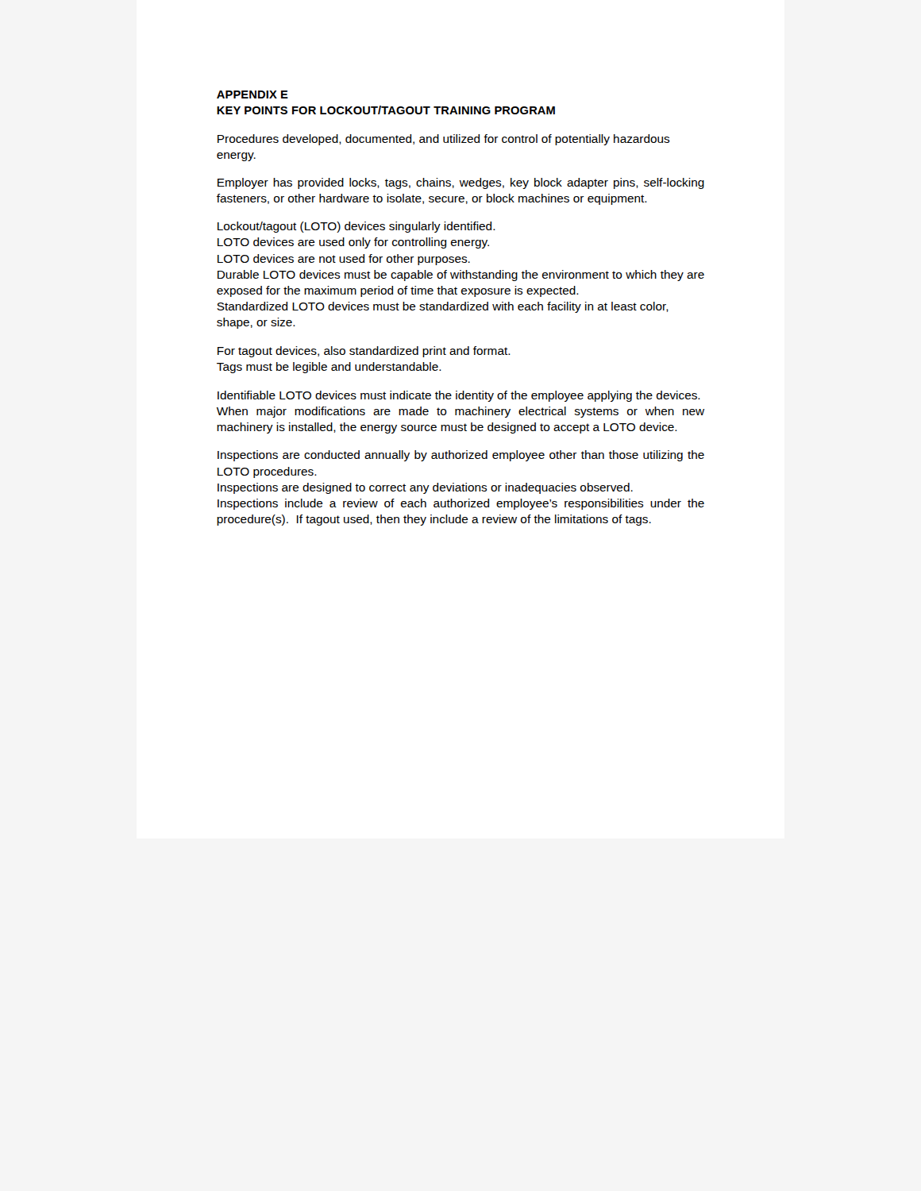APPENDIX E KEY POINTS FOR LOCKOUT/TAGOUT TRAINING PROGRAM
Procedures developed, documented, and utilized for control of potentially hazardous energy.
Employer has provided locks, tags, chains, wedges, key block adapter pins, self-locking fasteners, or other hardware to isolate, secure, or block machines or equipment.
Lockout/tagout (LOTO) devices singularly identified.
LOTO devices are used only for controlling energy.
LOTO devices are not used for other purposes.
Durable LOTO devices must be capable of withstanding the environment to which they are exposed for the maximum period of time that exposure is expected.
Standardized LOTO devices must be standardized with each facility in at least color, shape, or size.
For tagout devices, also standardized print and format.
Tags must be legible and understandable.
Identifiable LOTO devices must indicate the identity of the employee applying the devices.
When major modifications are made to machinery electrical systems or when new machinery is installed, the energy source must be designed to accept a LOTO device.
Inspections are conducted annually by authorized employee other than those utilizing the LOTO procedures.
Inspections are designed to correct any deviations or inadequacies observed.
Inspections include a review of each authorized employee’s responsibilities under the procedure(s). If tagout used, then they include a review of the limitations of tags.